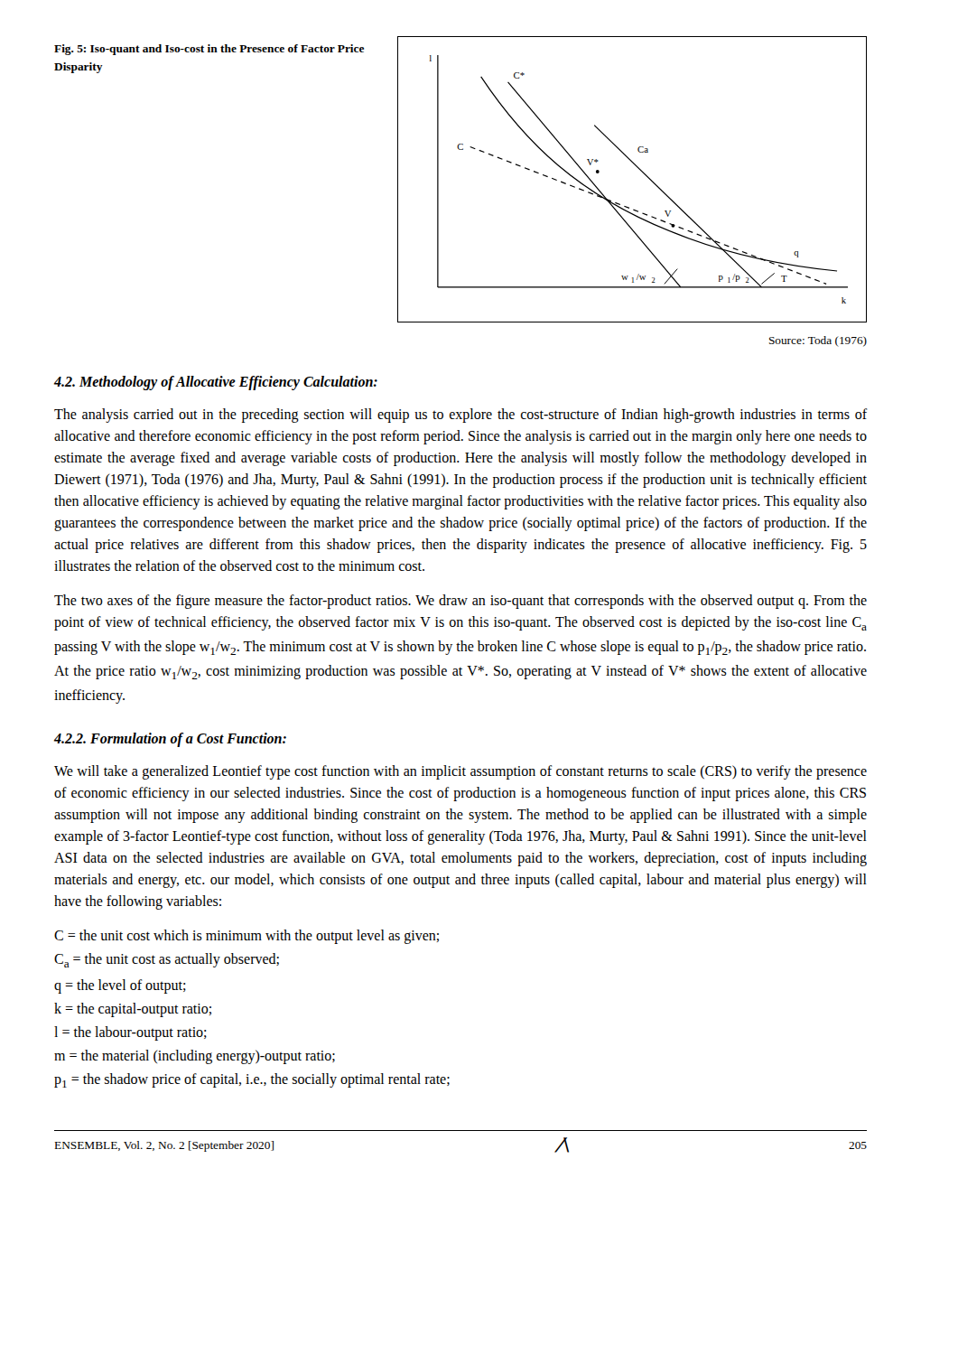Fig. 5: Iso-quant and Iso-cost in the Presence of Factor Price Disparity
l k q C* Ca C V* V w1 /w2 p1 /p2 T
Source: Toda (1976)
4.2. Methodology of Allocative Efficiency Calculation:
The analysis carried out in the preceding section will equip us to explore the cost-structure of Indian high-growth industries in terms of allocative and therefore economic efficiency in the post reform period. Since the analysis is carried out in the margin only here one needs to estimate the average fixed and average variable costs of production. Here the analysis will mostly follow the methodology developed in Diewert (1971), Toda (1976) and Jha, Murty, Paul & Sahni (1991). In the production process if the production unit is technically efficient then allocative efficiency is achieved by equating the relative marginal factor productivities with the relative factor prices. This equality also guarantees the correspondence between the market price and the shadow price (socially optimal price) of the factors of production. If the actual price relatives are different from this shadow prices, then the disparity indicates the presence of allocative inefficiency. Fig. 5 illustrates the relation of the observed cost to the minimum cost.
The two axes of the figure measure the factor-product ratios. We draw an iso-quant that corresponds with the observed output q. From the point of view of technical efficiency, the observed factor mix V is on this iso-quant. The observed cost is depicted by the iso-cost line Ca passing V with the slope w1/w2. The minimum cost at V is shown by the broken line C whose slope is equal to p1/p2, the shadow price ratio. At the price ratio w1/w2, cost minimizing production was possible at V*. So, operating at V instead of V* shows the extent of allocative inefficiency.
4.2.2. Formulation of a Cost Function:
We will take a generalized Leontief type cost function with an implicit assumption of constant returns to scale (CRS) to verify the presence of economic efficiency in our selected industries. Since the cost of production is a homogeneous function of input prices alone, this CRS assumption will not impose any additional binding constraint on the system. The method to be applied can be illustrated with a simple example of 3-factor Leontief-type cost function, without loss of generality (Toda 1976, Jha, Murty, Paul & Sahni 1991). Since the unit-level ASI data on the selected industries are available on GVA, total emoluments paid to the workers, depreciation, cost of inputs including materials and energy, etc. our model, which consists of one output and three inputs (called capital, labour and material plus energy) will have the following variables:
C = the unit cost which is minimum with the output level as given;
Ca = the unit cost as actually observed;
q = the level of output;
k = the capital-output ratio;
l = the labour-output ratio;
m = the material (including energy)-output ratio;
p1 = the shadow price of capital, i.e., the socially optimal rental rate;
ENSEMBLE, Vol. 2, No. 2 [September 2020] ╱╲ 205